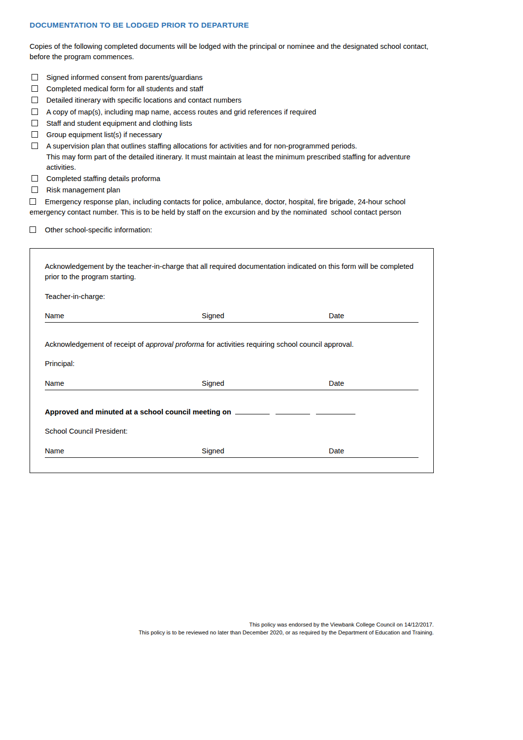DOCUMENTATION TO BE LODGED PRIOR TO DEPARTURE
Copies of the following completed documents will be lodged with the principal or nominee and the designated school contact, before the program commences.
Signed informed consent from parents/guardians
Completed medical form for all students and staff
Detailed itinerary with specific locations and contact numbers
A copy of map(s), including map name, access routes and grid references if required
Staff and student equipment and clothing lists
Group equipment list(s) if necessary
A supervision plan that outlines staffing allocations for activities and for non-programmed periods. This may form part of the detailed itinerary. It must maintain at least the minimum prescribed staffing for adventure activities.
Completed staffing details proforma
Risk management plan
Emergency response plan, including contacts for police, ambulance, doctor, hospital, fire brigade, 24-hour school emergency contact number. This is to be held by staff on the excursion and by the nominated school contact person
Other school-specific information:
Acknowledgement by the teacher-in-charge that all required documentation indicated on this form will be completed prior to the program starting.
Teacher-in-charge:
| Name | Signed | Date |
Acknowledgement of receipt of approval proforma for activities requiring school council approval.
Principal:
| Name | Signed | Date |
Approved and minuted at a school council meeting on
School Council President:
| Name | Signed | Date |
This policy was endorsed by the Viewbank College Council on 14/12/2017.
This policy is to be reviewed no later than December 2020, or as required by the Department of Education and Training.